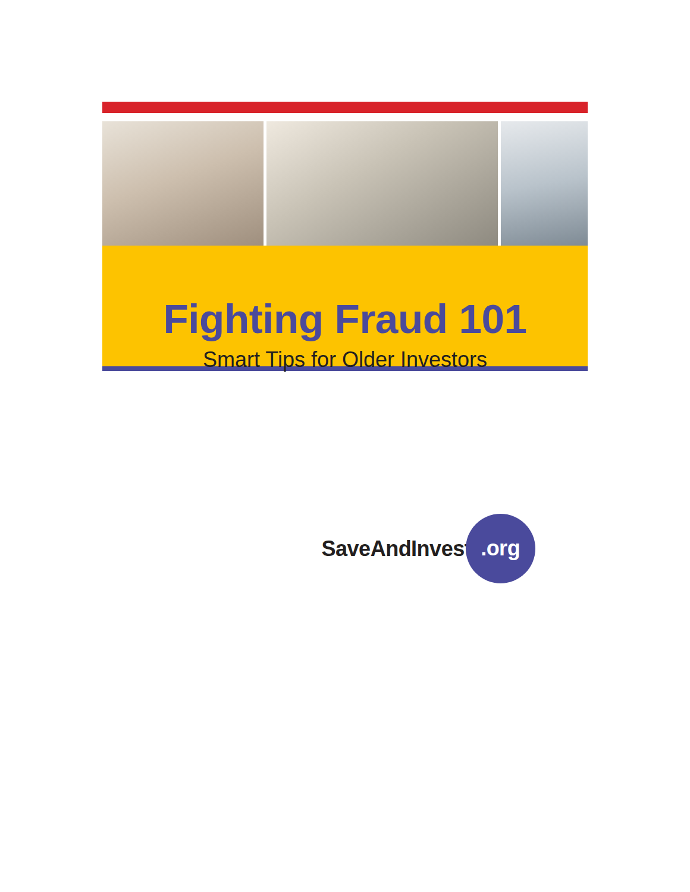Fighting Fraud 101
Smart Tips for Older Investors
SaveAndInvest .org